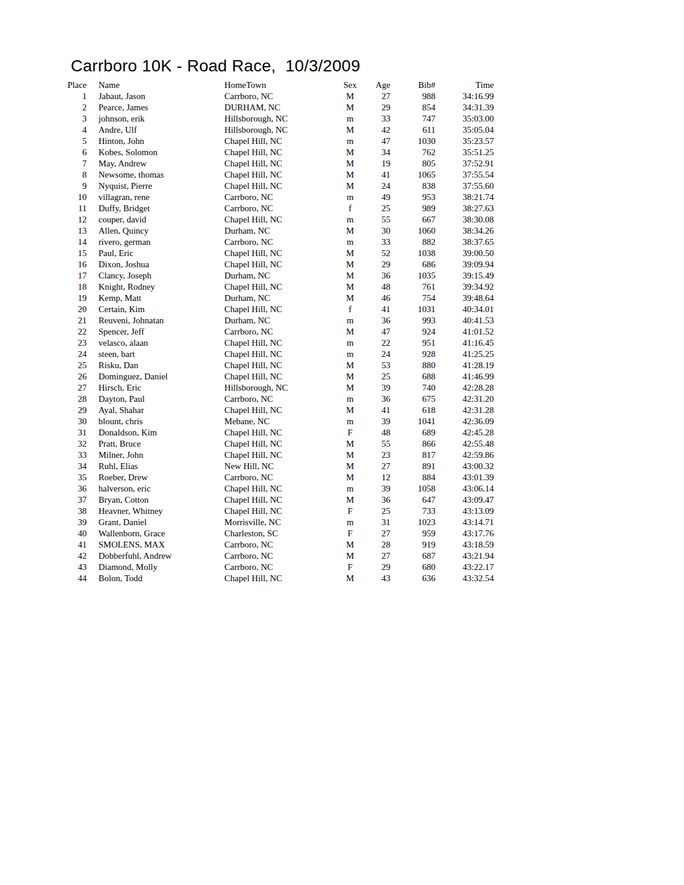Carrboro 10K - Road Race, 10/3/2009
| Place | Name | HomeTown | Sex | Age | Bib# | Time |
| --- | --- | --- | --- | --- | --- | --- |
| 1 | Jabaut, Jason | Carrboro, NC | M | 27 | 988 | 34:16.99 |
| 2 | Pearce, James | DURHAM, NC | M | 29 | 854 | 34:31.39 |
| 3 | johnson, erik | Hillsborough, NC | m | 33 | 747 | 35:03.00 |
| 4 | Andre, Ulf | Hillsborough, NC | M | 42 | 611 | 35:05.04 |
| 5 | Hinton, John | Chapel Hill, NC | m | 47 | 1030 | 35:23.57 |
| 6 | Kobes, Solomon | Chapel Hill, NC | M | 34 | 762 | 35:51.25 |
| 7 | May, Andrew | Chapel Hill, NC | M | 19 | 805 | 37:52.91 |
| 8 | Newsome, thomas | Chapel Hill, NC | M | 41 | 1065 | 37:55.54 |
| 9 | Nyquist, Pierre | Chapel Hill, NC | M | 24 | 838 | 37:55.60 |
| 10 | villagran, rene | Carrboro, NC | m | 49 | 953 | 38:21.74 |
| 11 | Duffy, Bridget | Carrboro, NC | f | 25 | 989 | 38:27.63 |
| 12 | couper, david | Chapel Hill, NC | m | 55 | 667 | 38:30.08 |
| 13 | Allen, Quincy | Durham, NC | M | 30 | 1060 | 38:34.26 |
| 14 | rivero, german | Carrboro, NC | m | 33 | 882 | 38:37.65 |
| 15 | Paul, Eric | Chapel Hill, NC | M | 52 | 1038 | 39:00.50 |
| 16 | Dixon, Joshua | Chapel Hill, NC | M | 29 | 686 | 39:09.94 |
| 17 | Clancy, Joseph | Durham, NC | M | 36 | 1035 | 39:15.49 |
| 18 | Knight, Rodney | Chapel Hill, NC | M | 48 | 761 | 39:34.92 |
| 19 | Kemp, Matt | Durham, NC | M | 46 | 754 | 39:48.64 |
| 20 | Certain, Kim | Chapel Hill, NC | f | 41 | 1031 | 40:34.01 |
| 21 | Reuveni, Johnatan | Durham, NC | m | 36 | 993 | 40:41.53 |
| 22 | Spencer, Jeff | Carrboro, NC | M | 47 | 924 | 41:01.52 |
| 23 | velasco, alaan | Chapel Hill, NC | m | 22 | 951 | 41:16.45 |
| 24 | steen, bart | Chapel Hill, NC | m | 24 | 928 | 41:25.25 |
| 25 | Risku, Dan | Chapel Hill, NC | M | 53 | 880 | 41:28.19 |
| 26 | Dominguez, Daniel | Chapel Hill, NC | M | 25 | 688 | 41:46.99 |
| 27 | Hirsch, Eric | Hillsborough, NC | M | 39 | 740 | 42:28.28 |
| 28 | Dayton, Paul | Carrboro, NC | m | 36 | 675 | 42:31.20 |
| 29 | Ayal, Shahar | Chapel Hill, NC | M | 41 | 618 | 42:31.28 |
| 30 | blount, chris | Mebane, NC | m | 39 | 1041 | 42:36.09 |
| 31 | Donaldson, Kim | Chapel Hill, NC | F | 48 | 689 | 42:45.28 |
| 32 | Pratt, Bruce | Chapel Hill, NC | M | 55 | 866 | 42:55.48 |
| 33 | Milner, John | Chapel Hill, NC | M | 23 | 817 | 42:59.86 |
| 34 | Ruhl, Elias | New Hill, NC | M | 27 | 891 | 43:00.32 |
| 35 | Roeber, Drew | Carrboro, NC | M | 12 | 884 | 43:01.39 |
| 36 | halverson, eric | Chapel Hill, NC | m | 39 | 1058 | 43:06.14 |
| 37 | Bryan, Cotton | Chapel Hill, NC | M | 36 | 647 | 43:09.47 |
| 38 | Heavner, Whitney | Chapel Hill, NC | F | 25 | 733 | 43:13.09 |
| 39 | Grant, Daniel | Morrisville, NC | m | 31 | 1023 | 43:14.71 |
| 40 | Wallenborn, Grace | Charleston, SC | F | 27 | 959 | 43:17.76 |
| 41 | SMOLENS, MAX | Carrboro, NC | M | 28 | 919 | 43:18.59 |
| 42 | Dobberfuhl, Andrew | Carrboro, NC | M | 27 | 687 | 43:21.94 |
| 43 | Diamond, Molly | Carrboro, NC | F | 29 | 680 | 43:22.17 |
| 44 | Bolon, Todd | Chapel Hill, NC | M | 43 | 636 | 43:32.54 |